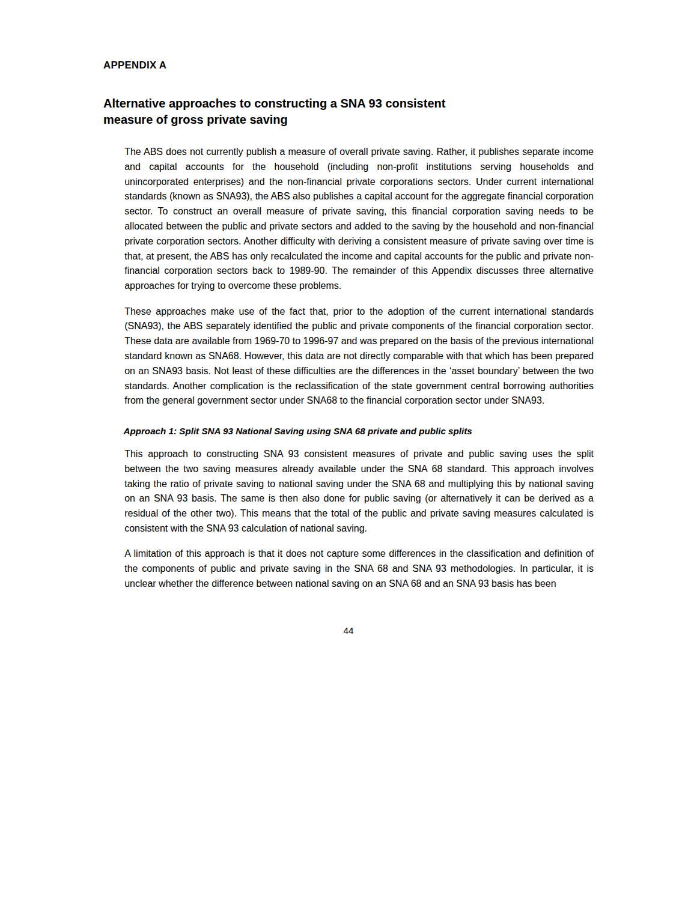APPENDIX A
Alternative approaches to constructing a SNA 93 consistent
measure of gross private saving
The ABS does not currently publish a measure of overall private saving. Rather, it publishes separate income and capital accounts for the household (including non-profit institutions serving households and unincorporated enterprises) and the non-financial private corporations sectors. Under current international standards (known as SNA93), the ABS also publishes a capital account for the aggregate financial corporation sector. To construct an overall measure of private saving, this financial corporation saving needs to be allocated between the public and private sectors and added to the saving by the household and non-financial private corporation sectors. Another difficulty with deriving a consistent measure of private saving over time is that, at present, the ABS has only recalculated the income and capital accounts for the public and private non-financial corporation sectors back to 1989-90. The remainder of this Appendix discusses three alternative approaches for trying to overcome these problems.
These approaches make use of the fact that, prior to the adoption of the current international standards (SNA93), the ABS separately identified the public and private components of the financial corporation sector. These data are available from 1969-70 to 1996-97 and was prepared on the basis of the previous international standard known as SNA68. However, this data are not directly comparable with that which has been prepared on an SNA93 basis. Not least of these difficulties are the differences in the ‘asset boundary’ between the two standards. Another complication is the reclassification of the state government central borrowing authorities from the general government sector under SNA68 to the financial corporation sector under SNA93.
Approach 1: Split SNA 93 National Saving using SNA 68 private and public splits
This approach to constructing SNA 93 consistent measures of private and public saving uses the split between the two saving measures already available under the SNA 68 standard. This approach involves taking the ratio of private saving to national saving under the SNA 68 and multiplying this by national saving on an SNA 93 basis. The same is then also done for public saving (or alternatively it can be derived as a residual of the other two). This means that the total of the public and private saving measures calculated is consistent with the SNA 93 calculation of national saving.
A limitation of this approach is that it does not capture some differences in the classification and definition of the components of public and private saving in the SNA 68 and SNA 93 methodologies. In particular, it is unclear whether the difference between national saving on an SNA 68 and an SNA 93 basis has been
44